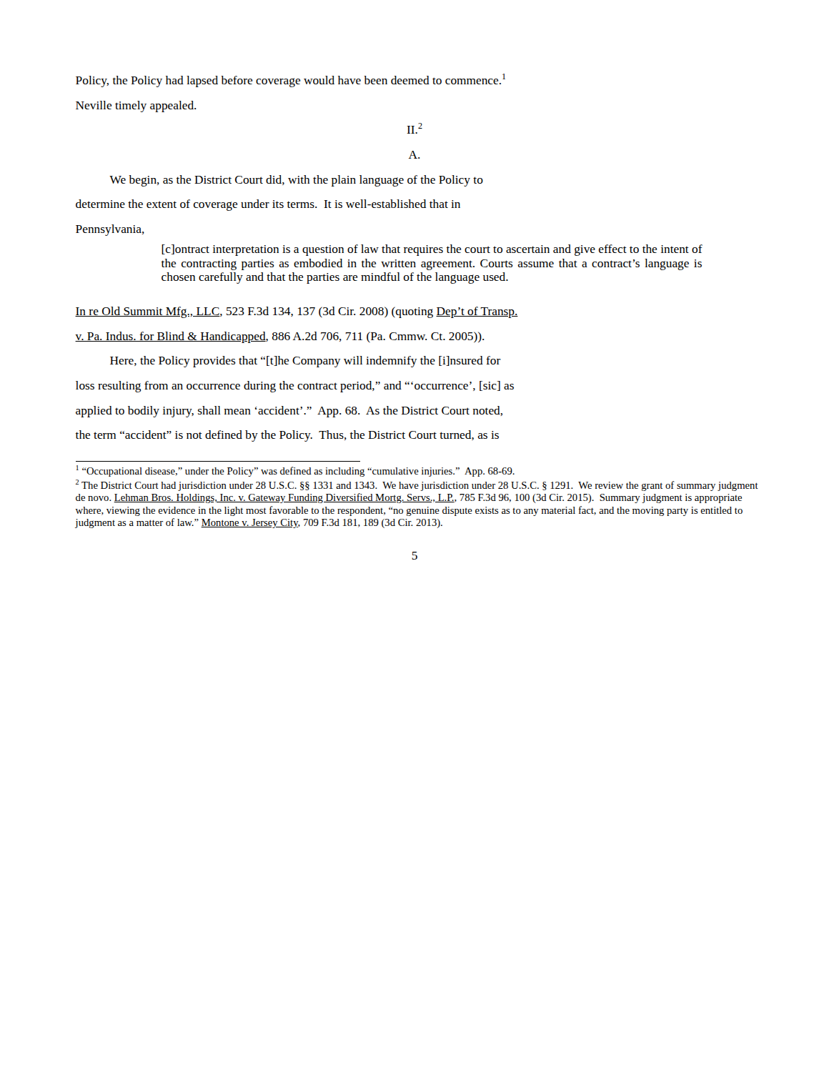Policy, the Policy had lapsed before coverage would have been deemed to commence.1
Neville timely appealed.
II.2
A.
We begin, as the District Court did, with the plain language of the Policy to
determine the extent of coverage under its terms. It is well-established that in
Pennsylvania,
[c]ontract interpretation is a question of law that requires the court to ascertain and give effect to the intent of the contracting parties as embodied in the written agreement. Courts assume that a contract’s language is chosen carefully and that the parties are mindful of the language used.
In re Old Summit Mfg., LLC, 523 F.3d 134, 137 (3d Cir. 2008) (quoting Dep’t of Transp.
v. Pa. Indus. for Blind & Handicapped, 886 A.2d 706, 711 (Pa. Cmmw. Ct. 2005)).
Here, the Policy provides that “[t]he Company will indemnify the [i]nsured for
loss resulting from an occurrence during the contract period,” and “‘occurrence’, [sic] as
applied to bodily injury, shall mean ‘accident’.” App. 68. As the District Court noted,
the term “accident” is not defined by the Policy. Thus, the District Court turned, as is
1 “Occupational disease,” under the Policy” was defined as including “cumulative injuries.” App. 68-69.
2 The District Court had jurisdiction under 28 U.S.C. §§ 1331 and 1343. We have jurisdiction under 28 U.S.C. § 1291. We review the grant of summary judgment de novo. Lehman Bros. Holdings, Inc. v. Gateway Funding Diversified Mortg. Servs., L.P., 785 F.3d 96, 100 (3d Cir. 2015). Summary judgment is appropriate where, viewing the evidence in the light most favorable to the respondent, “no genuine dispute exists as to any material fact, and the moving party is entitled to judgment as a matter of law.” Montone v. Jersey City, 709 F.3d 181, 189 (3d Cir. 2013).
5